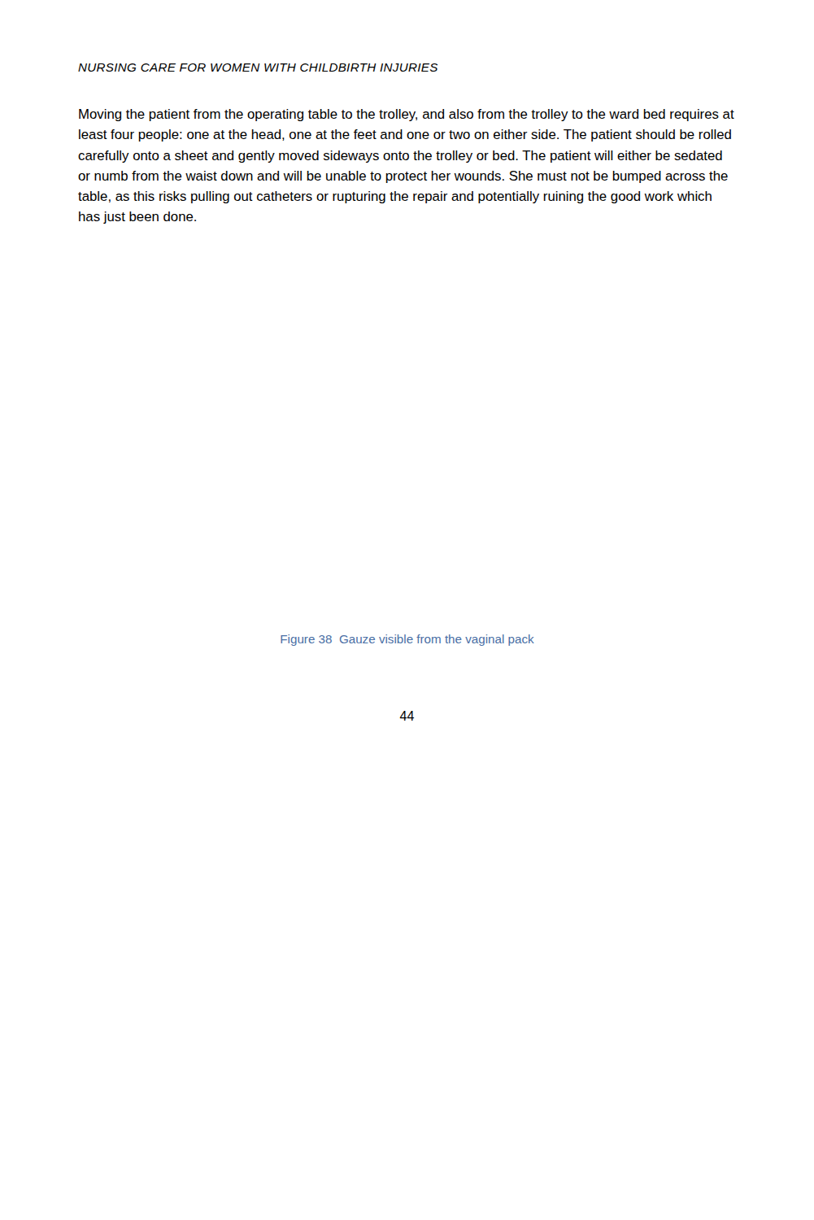NURSING CARE FOR WOMEN WITH CHILDBIRTH INJURIES
Moving the patient from the operating table to the trolley, and also from the trolley to the ward bed requires at least four people: one at the head, one at the feet and one or two on either side. The patient should be rolled carefully onto a sheet and gently moved sideways onto the trolley or bed. The patient will either be sedated or numb from the waist down and will be unable to protect her wounds. She must not be bumped across the table, as this risks pulling out catheters or rupturing the repair and potentially ruining the good work which has just been done.
Figure 38 Gauze visible from the vaginal pack
44